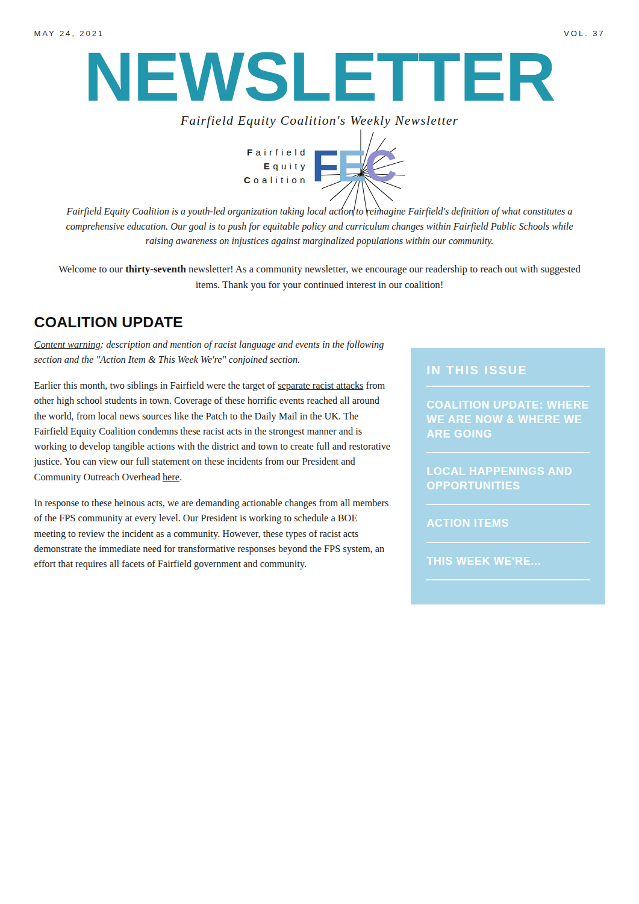MAY 24, 2021 VOL. 37
NEWSLETTER
Fairfield Equity Coalition's Weekly Newsletter
Fairfield
Equity
Coalition
FEC
Fairfield Equity Coalition is a youth-led organization taking local action to reimagine Fairfield's definition of what constitutes a comprehensive education. Our goal is to push for equitable policy and curriculum changes within Fairfield Public Schools while raising awareness on injustices against marginalized populations within our community.
Welcome to our thirty-seventh newsletter! As a community newsletter, we encourage our readership to reach out with suggested items. Thank you for your continued interest in our coalition!
COALITION UPDATE
Content warning: description and mention of racist language and events in the following section and the "Action Item & This Week We're" conjoined section.
Earlier this month, two siblings in Fairfield were the target of separate racist attacks from other high school students in town. Coverage of these horrific events reached all around the world, from local news sources like the Patch to the Daily Mail in the UK. The Fairfield Equity Coalition condemns these racist acts in the strongest manner and is working to develop tangible actions with the district and town to create full and restorative justice. You can view our full statement on these incidents from our President and Community Outreach Overhead here.
In response to these heinous acts, we are demanding actionable changes from all members of the FPS community at every level. Our President is working to schedule a BOE meeting to review the incident as a community. However, these types of racist acts demonstrate the immediate need for transformative responses beyond the FPS system, an effort that requires all facets of Fairfield government and community.
IN THIS ISSUE
COALITION UPDATE: WHERE WE ARE NOW & WHERE WE ARE GOING
LOCAL HAPPENINGS AND OPPORTUNITIES
ACTION ITEMS
THIS WEEK WE'RE...